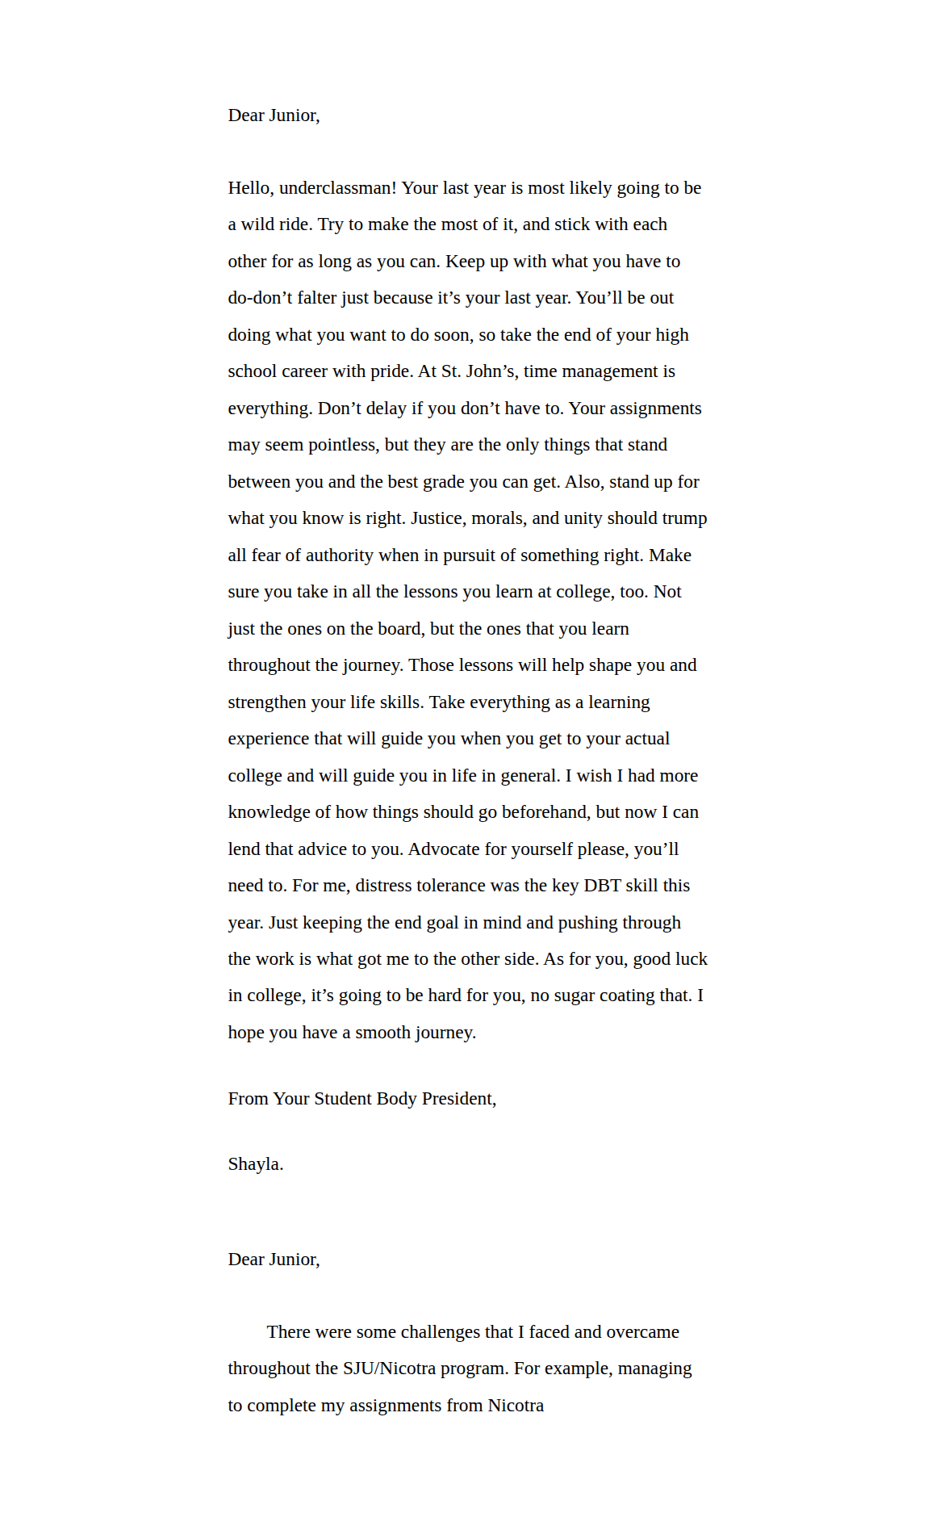Dear Junior,
Hello, underclassman! Your last year is most likely going to be a wild ride. Try to make the most of it, and stick with each other for as long as you can. Keep up with what you have to do-don’t falter just because it’s your last year. You’ll be out doing what you want to do soon, so take the end of your high school career with pride. At St. John’s, time management is everything. Don’t delay if you don’t have to. Your assignments may seem pointless, but they are the only things that stand between you and the best grade you can get. Also, stand up for what you know is right. Justice, morals, and unity should trump all fear of authority when in pursuit of something right. Make sure you take in all the lessons you learn at college, too. Not just the ones on the board, but the ones that you learn throughout the journey. Those lessons will help shape you and strengthen your life skills. Take everything as a learning experience that will guide you when you get to your actual college and will guide you in life in general. I wish I had more knowledge of how things should go beforehand, but now I can lend that advice to you. Advocate for yourself please, you’ll need to. For me, distress tolerance was the key DBT skill this year. Just keeping the end goal in mind and pushing through the work is what got me to the other side. As for you, good luck in college, it’s going to be hard for you, no sugar coating that. I hope you have a smooth journey.
From Your Student Body President,
Shayla.
Dear Junior,
There were some challenges that I faced and overcame throughout the SJU/Nicotra program. For example, managing to complete my assignments from Nicotra